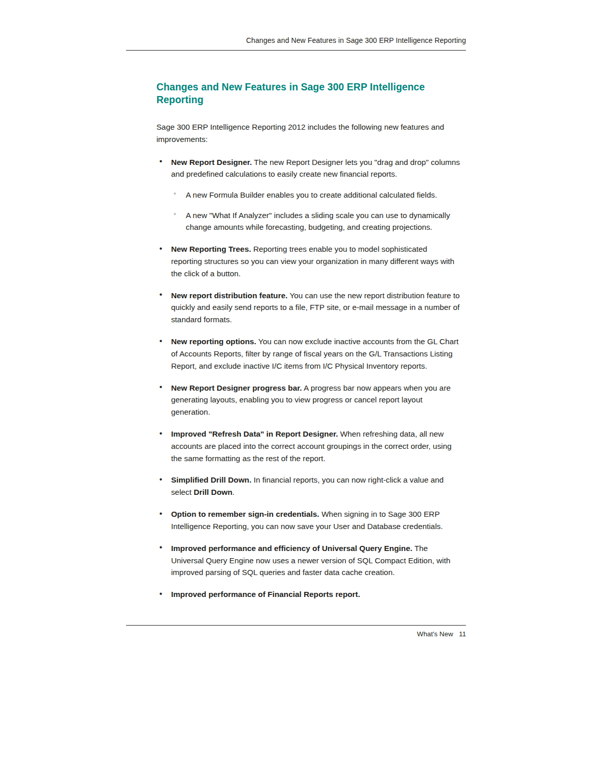Changes and New Features in Sage 300 ERP Intelligence Reporting
Changes and New Features in Sage 300 ERP Intelligence Reporting
Sage 300 ERP Intelligence Reporting 2012 includes the following new features and improvements:
New Report Designer. The new Report Designer lets you "drag and drop" columns and predefined calculations to easily create new financial reports.
A new Formula Builder enables you to create additional calculated fields.
A new "What If Analyzer" includes a sliding scale you can use to dynamically change amounts while forecasting, budgeting, and creating projections.
New Reporting Trees. Reporting trees enable you to model sophisticated reporting structures so you can view your organization in many different ways with the click of a button.
New report distribution feature. You can use the new report distribution feature to quickly and easily send reports to a file, FTP site, or e-mail message in a number of standard formats.
New reporting options. You can now exclude inactive accounts from the GL Chart of Accounts Reports, filter by range of fiscal years on the G/L Transactions Listing Report, and exclude inactive I/C items from I/C Physical Inventory reports.
New Report Designer progress bar. A progress bar now appears when you are generating layouts, enabling you to view progress or cancel report layout generation.
Improved "Refresh Data" in Report Designer. When refreshing data, all new accounts are placed into the correct account groupings in the correct order, using the same formatting as the rest of the report.
Simplified Drill Down. In financial reports, you can now right-click a value and select Drill Down.
Option to remember sign-in credentials. When signing in to Sage 300 ERP Intelligence Reporting, you can now save your User and Database credentials.
Improved performance and efficiency of Universal Query Engine. The Universal Query Engine now uses a newer version of SQL Compact Edition, with improved parsing of SQL queries and faster data cache creation.
Improved performance of Financial Reports report.
What's New11